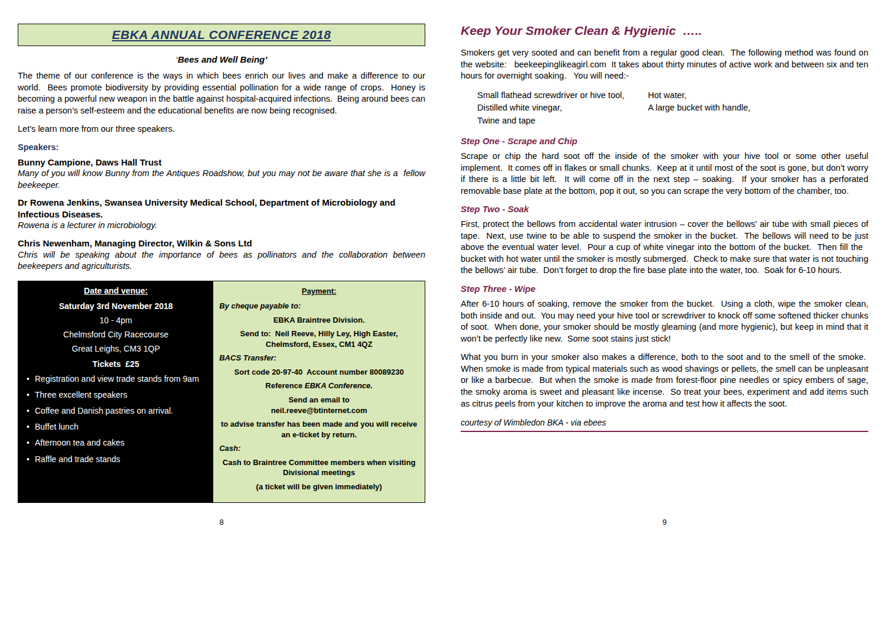EBKA ANNUAL CONFERENCE 2018
‘Bees and Well Being’
The theme of our conference is the ways in which bees enrich our lives and make a difference to our world. Bees promote biodiversity by providing essential pollination for a wide range of crops. Honey is becoming a powerful new weapon in the battle against hospital-acquired infections. Being around bees can raise a person’s self-esteem and the educational benefits are now being recognised.
Let’s learn more from our three speakers.
Speakers:
Bunny Campione, Daws Hall Trust
Many of you will know Bunny from the Antiques Roadshow, but you may not be aware that she is a fellow beekeeper.
Dr Rowena Jenkins, Swansea University Medical School, Department of Microbiology and Infectious Diseases.
Rowena is a lecturer in microbiology.
Chris Newenham, Managing Director, Wilkin & Sons Ltd
Chris will be speaking about the importance of bees as pollinators and the collaboration between beekeepers and agriculturists.
Date and venue:
Saturday 3rd November 2018
10 - 4pm
Chelmsford City Racecourse
Great Leighs, CM3 1QP
Tickets £25
Registration and view trade stands from 9am
Three excellent speakers
Coffee and Danish pastries on arrival.
Buffet lunch
Afternoon tea and cakes
Raffle and trade stands
Payment:
By cheque payable to:
EBKA Braintree Division.
Send to: Neil Reeve, Hilly Ley, High Easter, Chelmsford, Essex, CM1 4QZ
BACS Transfer:
Sort code 20-97-40 Account number 80089230
Reference EBKA Conference.
Send an email to
neil.reeve@btinternet.com
to advise transfer has been made and you will receive an e-ticket by return.
Cash:
Cash to Braintree Committee members when visiting Divisional meetings
(a ticket will be given immediately)
8
Keep Your Smoker Clean & Hygienic …..
Smokers get very sooted and can benefit from a regular good clean. The following method was found on the website: beekeepinglikeagirl.com It takes about thirty minutes of active work and between six and ten hours for overnight soaking. You will need:-
| Small flathead screwdriver or hive tool, | Hot water, |
| Distilled white vinegar, | A large bucket with handle, |
| Twine and tape | |
Step One - Scrape and Chip
Scrape or chip the hard soot off the inside of the smoker with your hive tool or some other useful implement. It comes off in flakes or small chunks. Keep at it until most of the soot is gone, but don’t worry if there is a little bit left. It will come off in the next step – soaking. If your smoker has a perforated removable base plate at the bottom, pop it out, so you can scrape the very bottom of the chamber, too.
Step Two - Soak
First, protect the bellows from accidental water intrusion – cover the bellows’ air tube with small pieces of tape. Next, use twine to be able to suspend the smoker in the bucket. The bellows will need to be just above the eventual water level. Pour a cup of white vinegar into the bottom of the bucket. Then fill the bucket with hot water until the smoker is mostly submerged. Check to make sure that water is not touching the bellows’ air tube. Don’t forget to drop the fire base plate into the water, too. Soak for 6-10 hours.
Step Three - Wipe
After 6-10 hours of soaking, remove the smoker from the bucket. Using a cloth, wipe the smoker clean, both inside and out. You may need your hive tool or screwdriver to knock off some softened thicker chunks of soot. When done, your smoker should be mostly gleaming (and more hygienic), but keep in mind that it won’t be perfectly like new. Some soot stains just stick!
What you burn in your smoker also makes a difference, both to the soot and to the smell of the smoke. When smoke is made from typical materials such as wood shavings or pellets, the smell can be unpleasant or like a barbecue. But when the smoke is made from forest-floor pine needles or spicy embers of sage, the smoky aroma is sweet and pleasant like incense. So treat your bees, experiment and add items such as citrus peels from your kitchen to improve the aroma and test how it affects the soot.
courtesy of Wimbledon BKA - via ebees
9